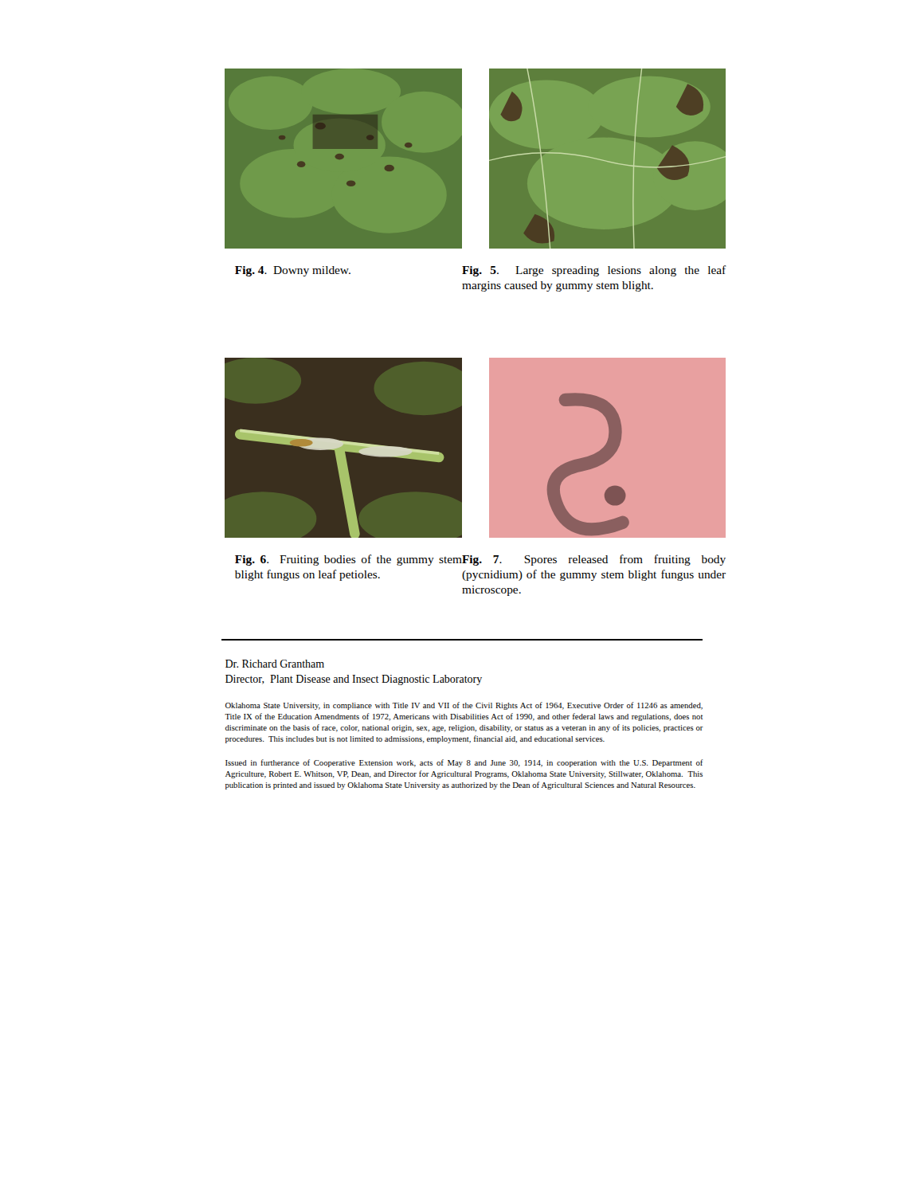| Fig. 4 . Downy mildew. | Fig. 5 . Large spreading lesions along the leaf margins caused by gummy stem blight. |
| Fig. 6 . Fruiting bodies of the gummy stem blight fungus on leaf petioles. | Fig. 7 . Spores released from fruiting body (pycnidium) of the gummy stem blight fungus under microscope. |
Dr. Richard Grantham
Director, Plant Disease and Insect Diagnostic Laboratory
Oklahoma State University, in compliance with Title IV and VII of the Civil Rights Act of 1964, Executive Order of 11246 as amended, Title IX of the Education Amendments of 1972, Americans with Disabilities Act of 1990, and other federal laws and regulations, does not discriminate on the basis of race, color, national origin, sex, age, religion, disability, or status as a veteran in any of its policies, practices or procedures. This includes but is not limited to admissions, employment, financial aid, and educational services.
Issued in furtherance of Cooperative Extension work, acts of May 8 and June 30, 1914, in cooperation with the U.S. Department of Agriculture, Robert E. Whitson, VP, Dean, and Director for Agricultural Programs, Oklahoma State University, Stillwater, Oklahoma. This publication is printed and issued by Oklahoma State University as authorized by the Dean of Agricultural Sciences and Natural Resources.